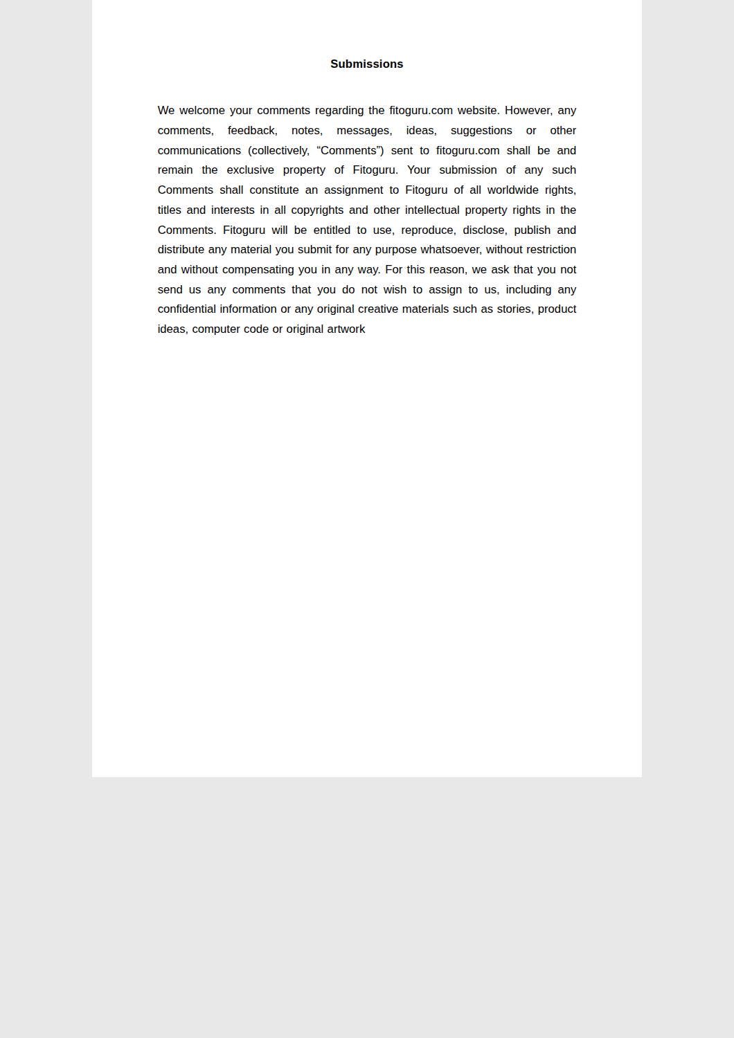Submissions
We welcome your comments regarding the fitoguru.com website. However, any comments, feedback, notes, messages, ideas, suggestions or other communications (collectively, “Comments”) sent to fitoguru.com shall be and remain the exclusive property of Fitoguru. Your submission of any such Comments shall constitute an assignment to Fitoguru of all worldwide rights, titles and interests in all copyrights and other intellectual property rights in the Comments. Fitoguru will be entitled to use, reproduce, disclose, publish and distribute any material you submit for any purpose whatsoever, without restriction and without compensating you in any way. For this reason, we ask that you not send us any comments that you do not wish to assign to us, including any confidential information or any original creative materials such as stories, product ideas, computer code or original artwork